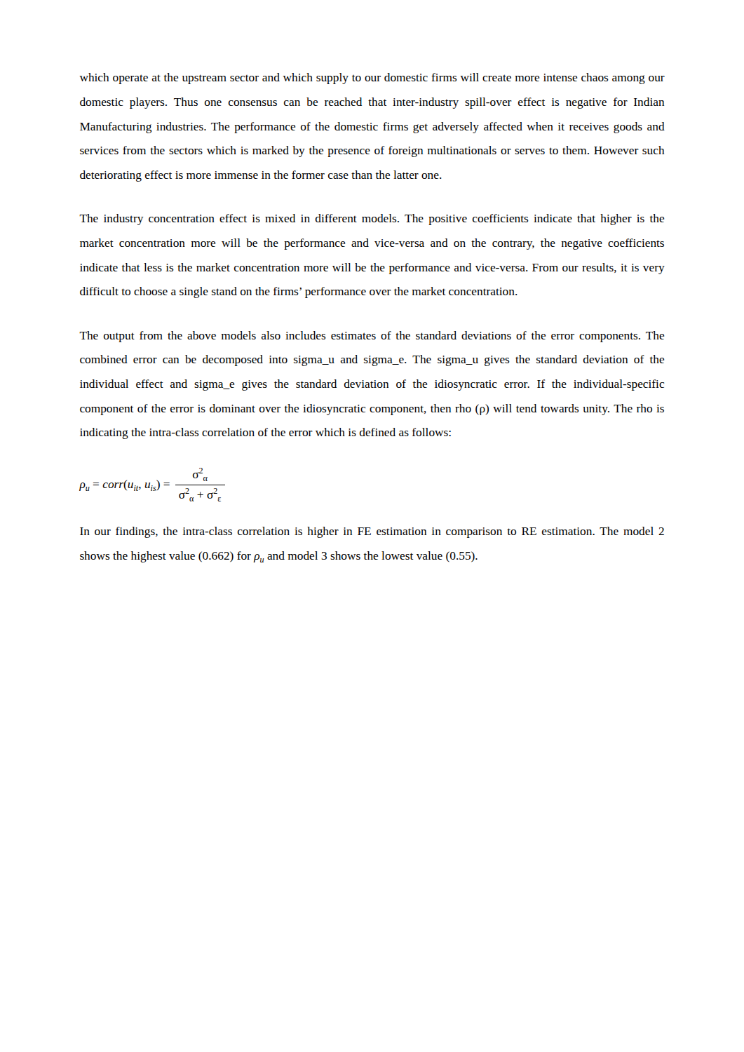which operate at the upstream sector and which supply to our domestic firms will create more intense chaos among our domestic players. Thus one consensus can be reached that inter-industry spill-over effect is negative for Indian Manufacturing industries. The performance of the domestic firms get adversely affected when it receives goods and services from the sectors which is marked by the presence of foreign multinationals or serves to them. However such deteriorating effect is more immense in the former case than the latter one.
The industry concentration effect is mixed in different models. The positive coefficients indicate that higher is the market concentration more will be the performance and vice-versa and on the contrary, the negative coefficients indicate that less is the market concentration more will be the performance and vice-versa. From our results, it is very difficult to choose a single stand on the firms’ performance over the market concentration.
The output from the above models also includes estimates of the standard deviations of the error components. The combined error can be decomposed into sigma_u and sigma_e. The sigma_u gives the standard deviation of the individual effect and sigma_e gives the standard deviation of the idiosyncratic error. If the individual-specific component of the error is dominant over the idiosyncratic component, then rho (ρ) will tend towards unity. The rho is indicating the intra-class correlation of the error which is defined as follows:
ρu = corr(uit, uis) = σ2α σ2α + σ2ε
In our findings, the intra-class correlation is higher in FE estimation in comparison to RE estimation. The model 2 shows the highest value (0.662) for ρu and model 3 shows the lowest value (0.55).